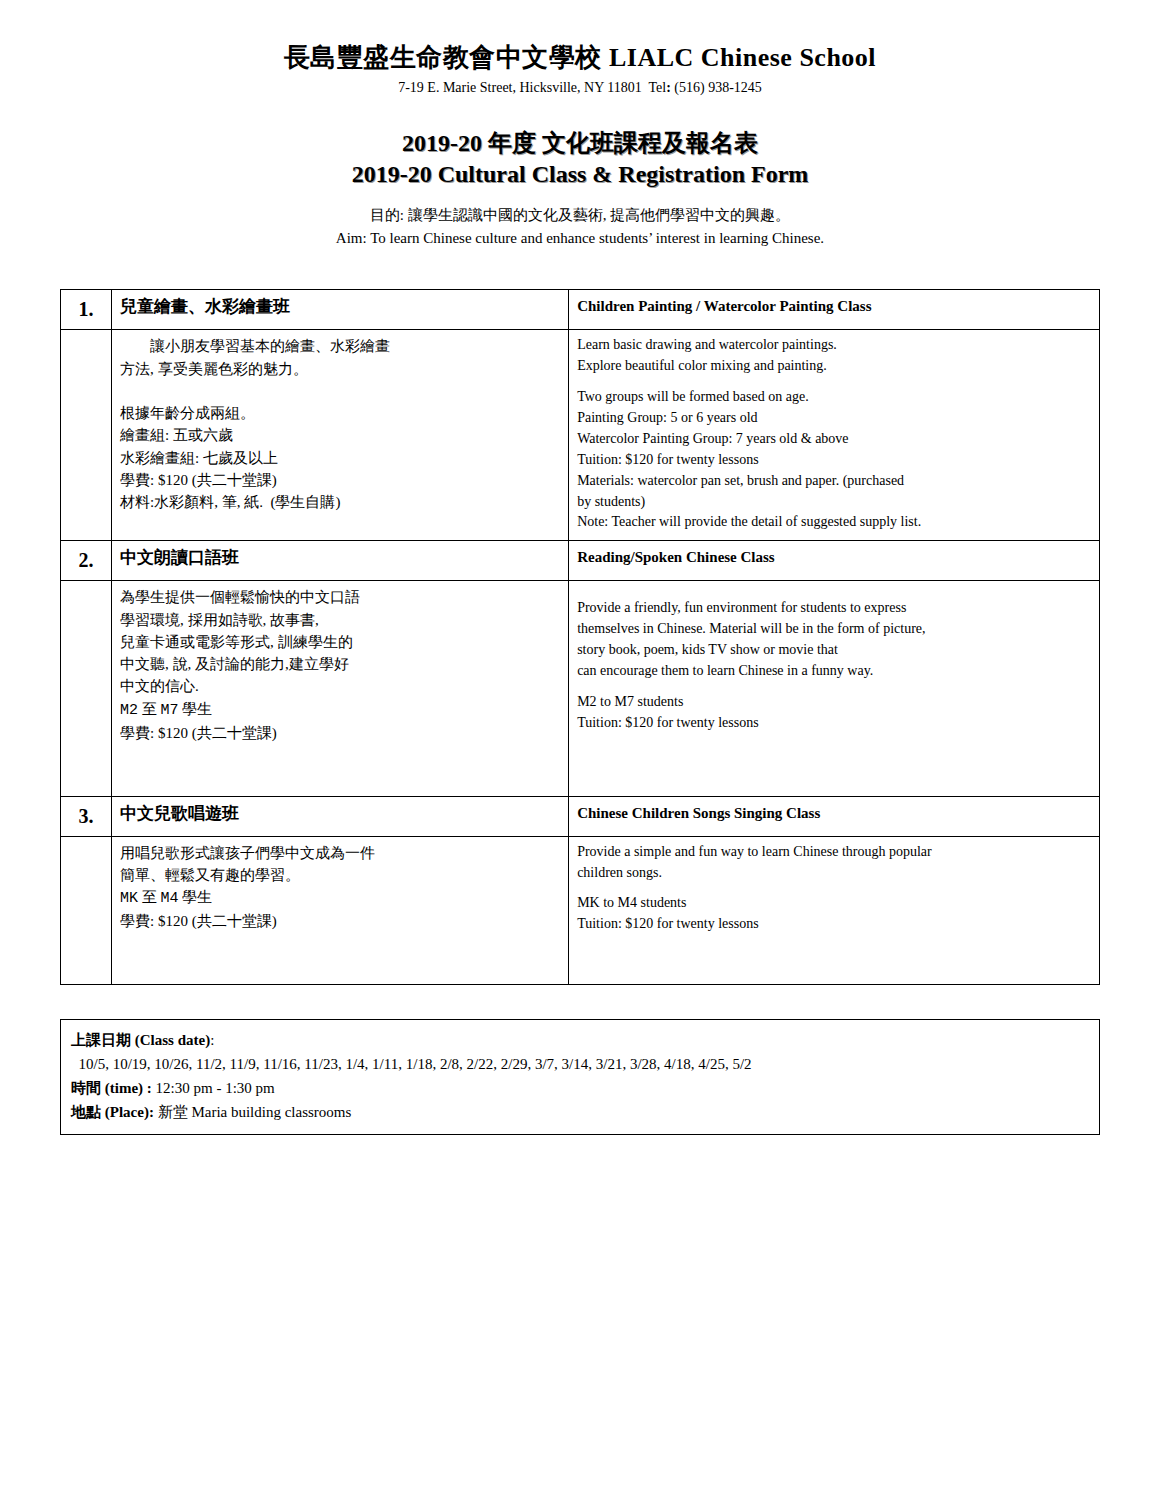長島豐盛生命教會中文學校 LIALC Chinese School
7-19 E. Marie Street, Hicksville, NY 11801 Tel: (516) 938-1245
2019-20 年度 文化班課程及報名表
2019-20 Cultural Class & Registration Form
目的: 讓學生認識中國的文化及藝術, 提高他們學習中文的興趣。
Aim: To learn Chinese culture and enhance students’ interest in learning Chinese.
| 1. | 兒童繪畫、水彩繪畫班 | Children Painting / Watercolor Painting Class |
| | 讓小朋友學習基本的繪畫、水彩繪畫 方法, 享受美麗色彩的魅力。 根據年齡分成兩組。 繪畫組: 五或六歲 水彩繪畫組: 七歲及以上 學費: $120 (共二十堂課) 材料:水彩顏料, 筆, 紙. (學生自購) | Learn basic drawing and watercolor paintings. Explore beautiful color mixing and painting. Two groups will be formed based on age. Painting Group: 5 or 6 years old Watercolor Painting Group: 7 years old & above Tuition: $120 for twenty lessons Materials: watercolor pan set, brush and paper. (purchased by students) Note: Teacher will provide the detail of suggested supply list. |
| 2. | 中文朗讀口語班 | Reading/Spoken Chinese Class |
| | 為學生提供一個輕鬆愉快的中文口語 學習環境, 採用如詩歌, 故事書, 兒童卡通或電影等形式, 訓練學生的 中文聽, 說, 及討論的能力,建立學好 中文的信心. M2 至 M7 學生 學費: $120 (共二十堂課) | Provide a friendly, fun environment for students to express themselves in Chinese. Material will be in the form of picture, story book, poem, kids TV show or movie that can encourage them to learn Chinese in a funny way. M2 to M7 students Tuition: $120 for twenty lessons |
| 3. | 中文兒歌唱遊班 | Chinese Children Songs Singing Class |
| | 用唱兒歌形式讓孩子們學中文成為一件 簡單、輕鬆又有趣的學習。 MK 至 M4 學生 學費: $120 (共二十堂課) | Provide a simple and fun way to learn Chinese through popular children songs. MK to M4 students Tuition: $120 for twenty lessons |
上課日期 (Class date):
10/5, 10/19, 10/26, 11/2, 11/9, 11/16, 11/23, 1/4, 1/11, 1/18, 2/8, 2/22, 2/29, 3/7, 3/14, 3/21, 3/28, 4/18, 4/25, 5/2
時間 (time) : 12:30 pm - 1:30 pm
地點 (Place): 新堂 Maria building classrooms